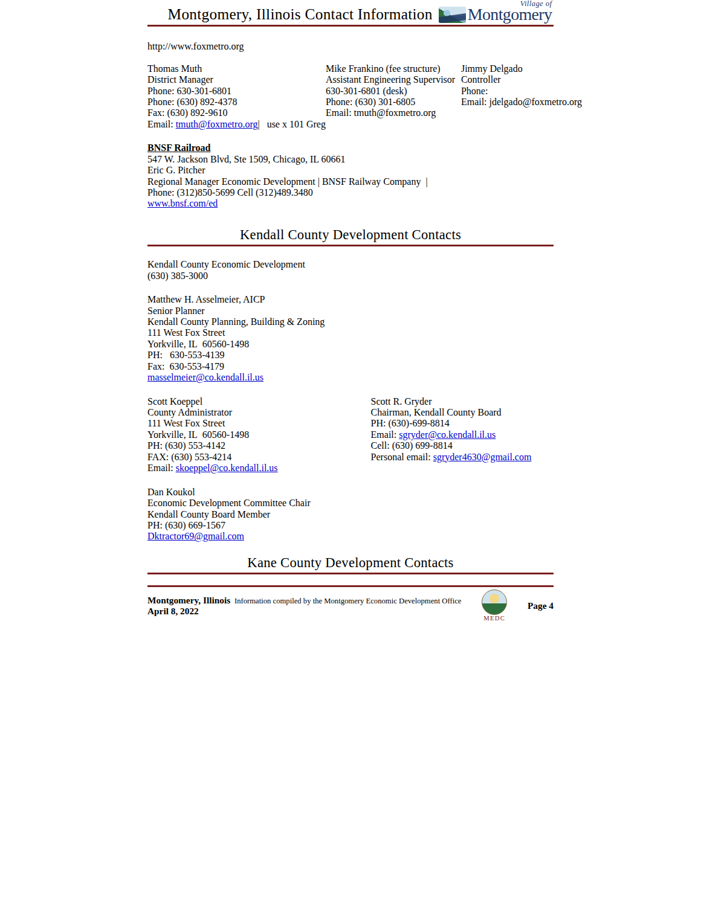Montgomery, Illinois Contact Information
Village of Montgomery
http://www.foxmetro.org
Thomas Muth
District Manager
Phone: 630-301-6801
Phone: (630) 892-4378
Fax: (630) 892-9610
Email: tmuth@foxmetro.org| use x 101 Greg
Mike Frankino (fee structure)
Assistant Engineering Supervisor
630-301-6801 (desk)
Phone: (630) 301-6805
Email: tmuth@foxmetro.org
Jimmy Delgado
Controller
Phone:
Email: jdelgado@foxmetro.org
BNSF Railroad
547 W. Jackson Blvd, Ste 1509, Chicago, IL 60661
Eric G. Pitcher
Regional Manager Economic Development | BNSF Railway Company |
Phone: (312)850-5699 Cell (312)489.3480
www.bnsf.com/ed
Kendall County Development Contacts
Kendall County Economic Development
(630) 385-3000
Matthew H. Asselmeier, AICP
Senior Planner
Kendall County Planning, Building & Zoning
111 West Fox Street
Yorkville, IL 60560-1498
PH: 630-553-4139
Fax: 630-553-4179
masselmeier@co.kendall.il.us
Scott Koeppel
County Administrator
111 West Fox Street
Yorkville, IL 60560-1498
PH: (630) 553-4142
FAX: (630) 553-4214
Email: skoeppel@co.kendall.il.us
Scott R. Gryder
Chairman, Kendall County Board
PH: (630)-699-8814
Email: sgryder@co.kendall.il.us
Cell: (630) 699-8814
Personal email: sgryder4630@gmail.com
Dan Koukol
Economic Development Committee Chair
Kendall County Board Member
PH: (630) 669-1567
Dktractor69@gmail.com
Kane County Development Contacts
Montgomery, Illinois Information compiled by the Montgomery Economic Development Office
April 8, 2022
MEDC
Page 4